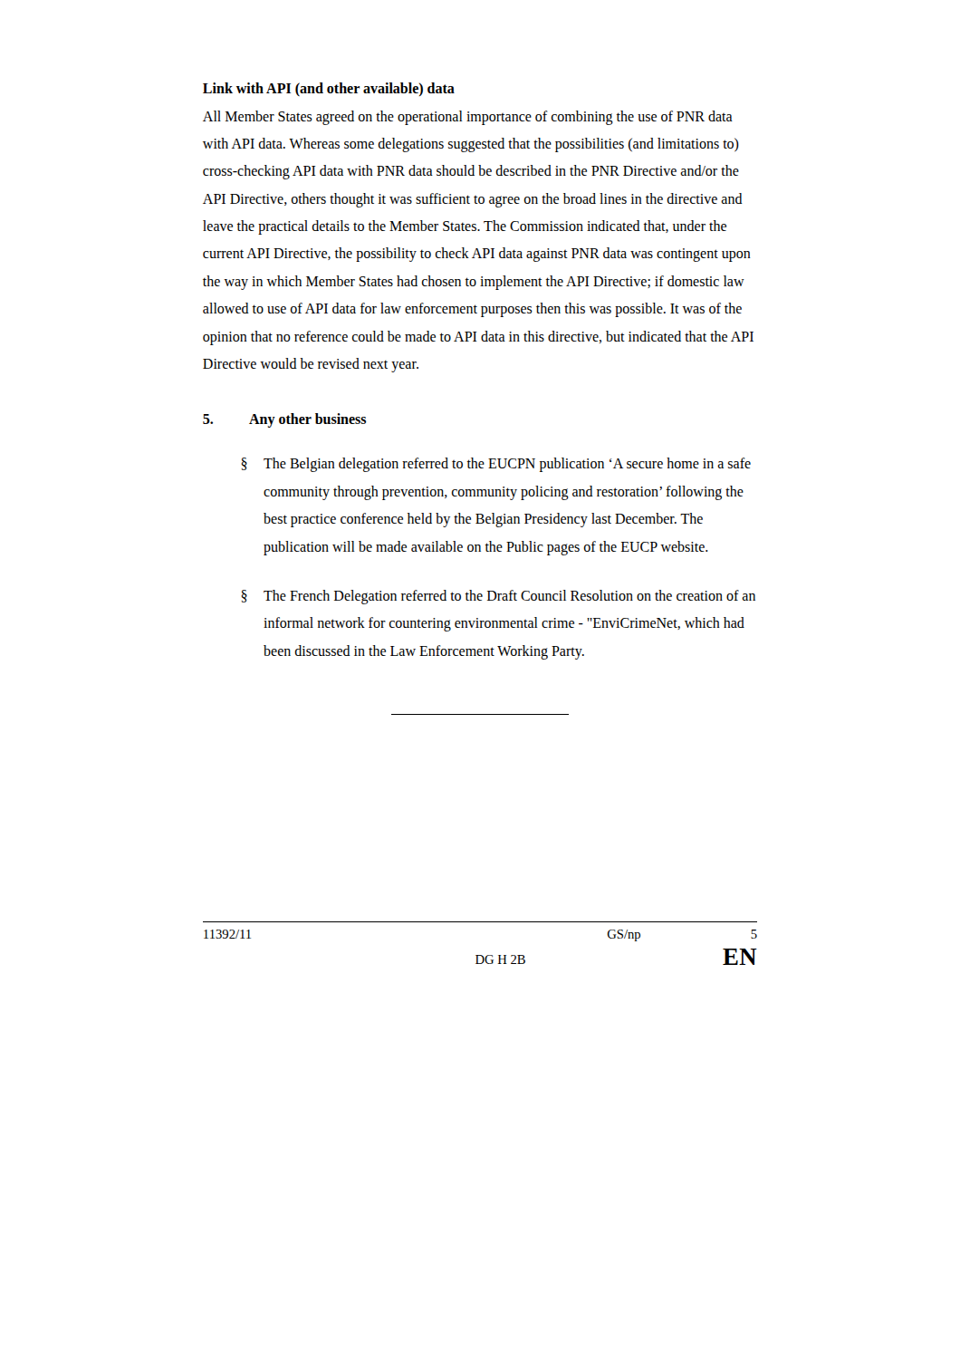Link with API (and other available) data
All Member States agreed on the operational importance of combining the use of PNR data with API data. Whereas some delegations suggested that the possibilities (and limitations to) cross-checking API data with PNR data should be described in the PNR Directive and/or the API Directive, others thought it was sufficient to agree on the broad lines in the directive and leave the practical details to the Member States. The Commission indicated that, under the current API Directive, the possibility to check API data against PNR data was contingent upon the way in which Member States had chosen to implement the API Directive; if domestic law allowed to use of API data for law enforcement purposes then this was possible. It was of the opinion that no reference could be made to API data in this directive, but indicated that the API Directive would be revised next year.
5. Any other business
§ The Belgian delegation referred to the EUCPN publication ‘A secure home in a safe community through prevention, community policing and restoration’ following the best practice conference held by the Belgian Presidency last December. The publication will be made available on the Public pages of the EUCP website.
§ The French Delegation referred to the Draft Council Resolution on the creation of an informal network for countering environmental crime - "EnviCrimeNet, which had been discussed in the Law Enforcement Working Party.
11392/11
GS/np
5
DG H 2B
EN